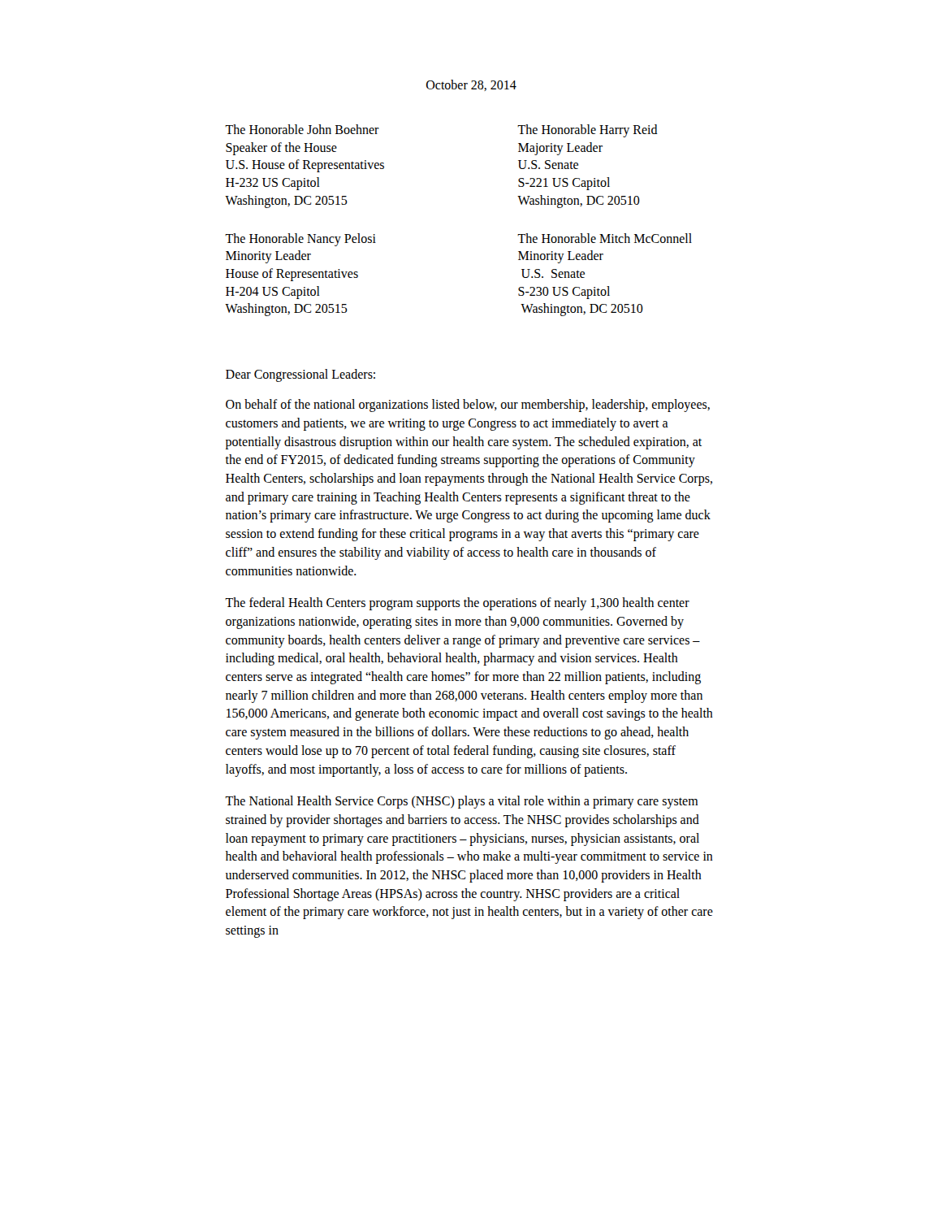October 28, 2014
| The Honorable John Boehner Speaker of the House U.S. House of Representatives H-232 US Capitol Washington, DC 20515 | The Honorable Harry Reid Majority Leader U.S. Senate S-221 US Capitol Washington, DC 20510 |
| The Honorable Nancy Pelosi Minority Leader House of Representatives H-204 US Capitol Washington, DC 20515 | The Honorable Mitch McConnell Minority Leader U.S. Senate S-230 US Capitol Washington, DC 20510 |
Dear Congressional Leaders:
On behalf of the national organizations listed below, our membership, leadership, employees, customers and patients, we are writing to urge Congress to act immediately to avert a potentially disastrous disruption within our health care system. The scheduled expiration, at the end of FY2015, of dedicated funding streams supporting the operations of Community Health Centers, scholarships and loan repayments through the National Health Service Corps, and primary care training in Teaching Health Centers represents a significant threat to the nation’s primary care infrastructure. We urge Congress to act during the upcoming lame duck session to extend funding for these critical programs in a way that averts this “primary care cliff” and ensures the stability and viability of access to health care in thousands of communities nationwide.
The federal Health Centers program supports the operations of nearly 1,300 health center organizations nationwide, operating sites in more than 9,000 communities. Governed by community boards, health centers deliver a range of primary and preventive care services – including medical, oral health, behavioral health, pharmacy and vision services. Health centers serve as integrated “health care homes” for more than 22 million patients, including nearly 7 million children and more than 268,000 veterans. Health centers employ more than 156,000 Americans, and generate both economic impact and overall cost savings to the health care system measured in the billions of dollars. Were these reductions to go ahead, health centers would lose up to 70 percent of total federal funding, causing site closures, staff layoffs, and most importantly, a loss of access to care for millions of patients.
The National Health Service Corps (NHSC) plays a vital role within a primary care system strained by provider shortages and barriers to access. The NHSC provides scholarships and loan repayment to primary care practitioners – physicians, nurses, physician assistants, oral health and behavioral health professionals – who make a multi-year commitment to service in underserved communities. In 2012, the NHSC placed more than 10,000 providers in Health Professional Shortage Areas (HPSAs) across the country. NHSC providers are a critical element of the primary care workforce, not just in health centers, but in a variety of other care settings in